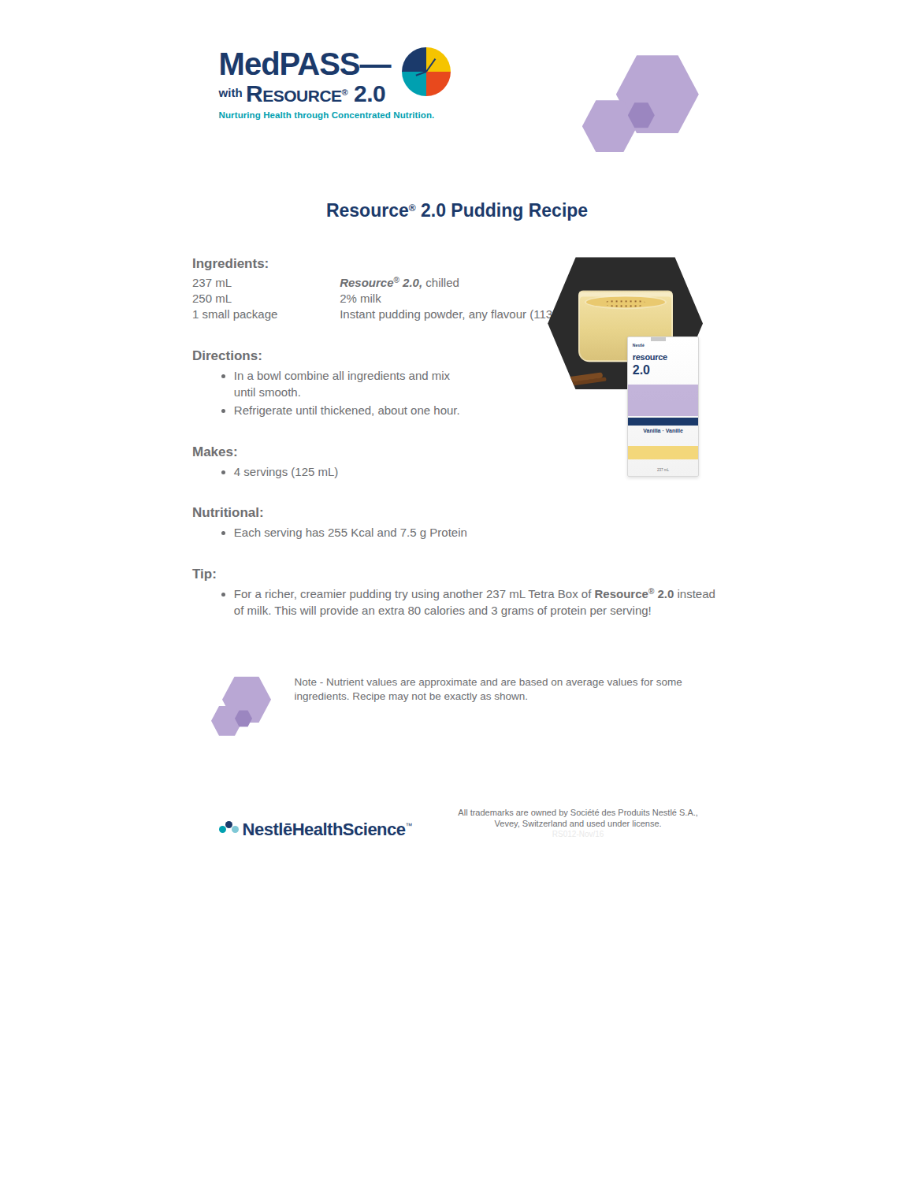MedPASS—
with RESOURCE® 2.0
Nurturing Health through Concentrated Nutrition.
Resource® 2.0 Pudding Recipe
Nestlé
resource
2.0
Vanilla · Vanille
237 mL
Ingredients:
| 237 mL | Resource ® 2.0, chilled |
| 250 mL | 2% milk |
| 1 small package | Instant pudding powder, any flavour (113 g) |
Directions:
In a bowl combine all ingredients and mix
until smooth.
Refrigerate until thickened, about one hour.
Makes:
4 servings (125 mL)
Nutritional:
Each serving has 255 Kcal and 7.5 g Protein
Tip:
For a richer, creamier pudding try using another 237 mL Tetra Box of Resource® 2.0 instead of milk. This will provide an extra 80 calories and 3 grams of protein per serving!
Note - Nutrient values are approximate and are based on average values for some ingredients. Recipe may not be exactly as shown.
NestlēHealthScience™
All trademarks are owned by Société des Produits Nestlé S.A.,
Vevey, Switzerland and used under license.
RS012-Nov/16